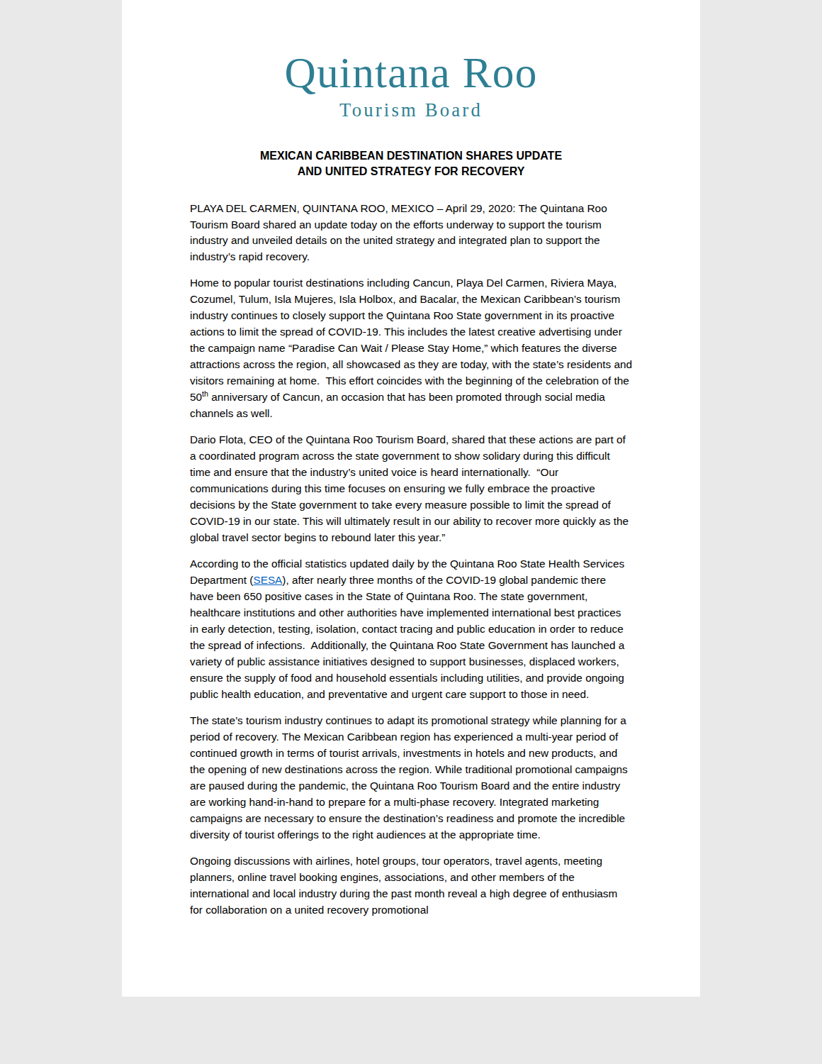Quintana Roo
Tourism Board
Mexican Caribbean Destination Shares Update
and United Strategy for Recovery
PLAYA DEL CARMEN, QUINTANA ROO, MEXICO – April 29, 2020: The Quintana Roo Tourism Board shared an update today on the efforts underway to support the tourism industry and unveiled details on the united strategy and integrated plan to support the industry’s rapid recovery.
Home to popular tourist destinations including Cancun, Playa Del Carmen, Riviera Maya, Cozumel, Tulum, Isla Mujeres, Isla Holbox, and Bacalar, the Mexican Caribbean’s tourism industry continues to closely support the Quintana Roo State government in its proactive actions to limit the spread of COVID-19. This includes the latest creative advertising under the campaign name “Paradise Can Wait / Please Stay Home,” which features the diverse attractions across the region, all showcased as they are today, with the state’s residents and visitors remaining at home. This effort coincides with the beginning of the celebration of the 50th anniversary of Cancun, an occasion that has been promoted through social media channels as well.
Dario Flota, CEO of the Quintana Roo Tourism Board, shared that these actions are part of a coordinated program across the state government to show solidary during this difficult time and ensure that the industry’s united voice is heard internationally. “Our communications during this time focuses on ensuring we fully embrace the proactive decisions by the State government to take every measure possible to limit the spread of COVID-19 in our state. This will ultimately result in our ability to recover more quickly as the global travel sector begins to rebound later this year.”
According to the official statistics updated daily by the Quintana Roo State Health Services Department (SESA), after nearly three months of the COVID-19 global pandemic there have been 650 positive cases in the State of Quintana Roo. The state government, healthcare institutions and other authorities have implemented international best practices in early detection, testing, isolation, contact tracing and public education in order to reduce the spread of infections. Additionally, the Quintana Roo State Government has launched a variety of public assistance initiatives designed to support businesses, displaced workers, ensure the supply of food and household essentials including utilities, and provide ongoing public health education, and preventative and urgent care support to those in need.
The state’s tourism industry continues to adapt its promotional strategy while planning for a period of recovery. The Mexican Caribbean region has experienced a multi-year period of continued growth in terms of tourist arrivals, investments in hotels and new products, and the opening of new destinations across the region. While traditional promotional campaigns are paused during the pandemic, the Quintana Roo Tourism Board and the entire industry are working hand-in-hand to prepare for a multi-phase recovery. Integrated marketing campaigns are necessary to ensure the destination’s readiness and promote the incredible diversity of tourist offerings to the right audiences at the appropriate time.
Ongoing discussions with airlines, hotel groups, tour operators, travel agents, meeting planners, online travel booking engines, associations, and other members of the international and local industry during the past month reveal a high degree of enthusiasm for collaboration on a united recovery promotional